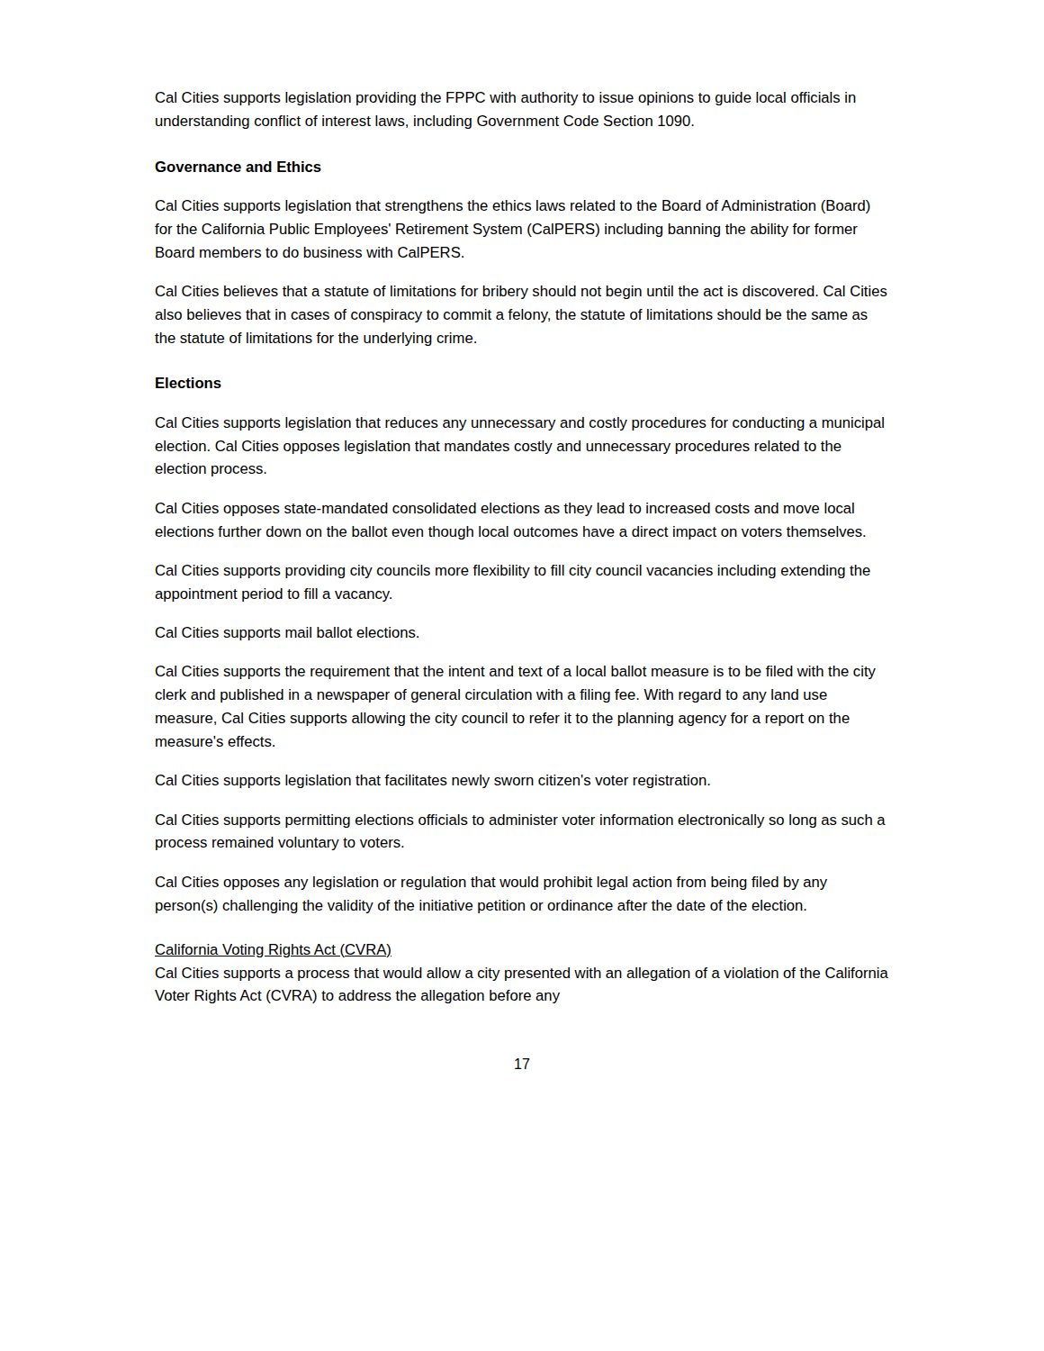Cal Cities supports legislation providing the FPPC with authority to issue opinions to guide local officials in understanding conflict of interest laws, including Government Code Section 1090.
Governance and Ethics
Cal Cities supports legislation that strengthens the ethics laws related to the Board of Administration (Board) for the California Public Employees' Retirement System (CalPERS) including banning the ability for former Board members to do business with CalPERS.
Cal Cities believes that a statute of limitations for bribery should not begin until the act is discovered. Cal Cities also believes that in cases of conspiracy to commit a felony, the statute of limitations should be the same as the statute of limitations for the underlying crime.
Elections
Cal Cities supports legislation that reduces any unnecessary and costly procedures for conducting a municipal election. Cal Cities opposes legislation that mandates costly and unnecessary procedures related to the election process.
Cal Cities opposes state-mandated consolidated elections as they lead to increased costs and move local elections further down on the ballot even though local outcomes have a direct impact on voters themselves.
Cal Cities supports providing city councils more flexibility to fill city council vacancies including extending the appointment period to fill a vacancy.
Cal Cities supports mail ballot elections.
Cal Cities supports the requirement that the intent and text of a local ballot measure is to be filed with the city clerk and published in a newspaper of general circulation with a filing fee. With regard to any land use measure, Cal Cities supports allowing the city council to refer it to the planning agency for a report on the measure's effects.
Cal Cities supports legislation that facilitates newly sworn citizen's voter registration.
Cal Cities supports permitting elections officials to administer voter information electronically so long as such a process remained voluntary to voters.
Cal Cities opposes any legislation or regulation that would prohibit legal action from being filed by any person(s) challenging the validity of the initiative petition or ordinance after the date of the election.
California Voting Rights Act (CVRA)
Cal Cities supports a process that would allow a city presented with an allegation of a violation of the California Voter Rights Act (CVRA) to address the allegation before any
17